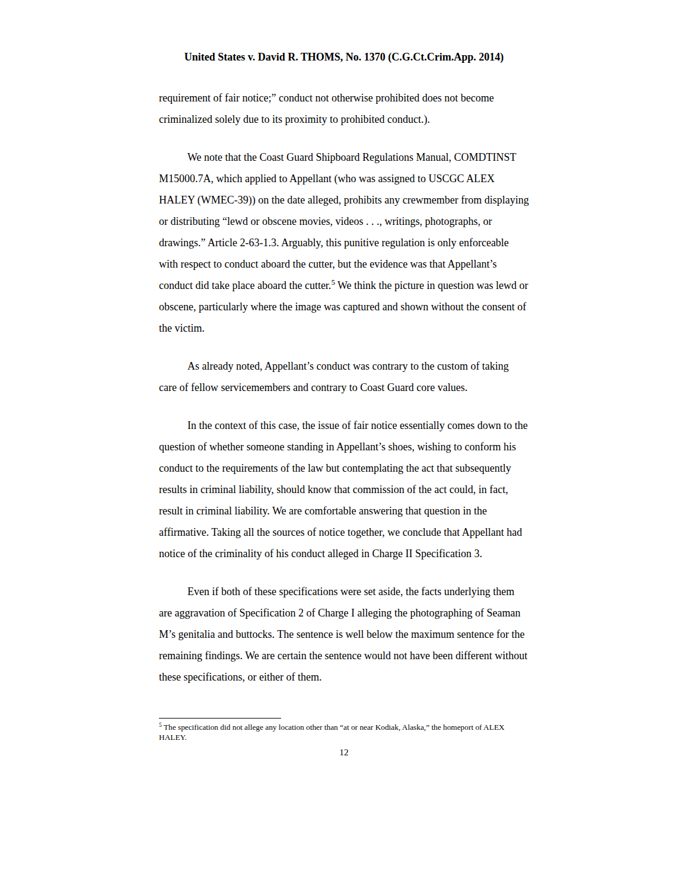United States v. David R. THOMS, No. 1370 (C.G.Ct.Crim.App. 2014)
requirement of fair notice;” conduct not otherwise prohibited does not become criminalized solely due to its proximity to prohibited conduct.).
We note that the Coast Guard Shipboard Regulations Manual, COMDTINST M15000.7A, which applied to Appellant (who was assigned to USCGC ALEX HALEY (WMEC-39)) on the date alleged, prohibits any crewmember from displaying or distributing “lewd or obscene movies, videos . . ., writings, photographs, or drawings.” Article 2-63-1.3. Arguably, this punitive regulation is only enforceable with respect to conduct aboard the cutter, but the evidence was that Appellant’s conduct did take place aboard the cutter.5 We think the picture in question was lewd or obscene, particularly where the image was captured and shown without the consent of the victim.
As already noted, Appellant’s conduct was contrary to the custom of taking care of fellow servicemembers and contrary to Coast Guard core values.
In the context of this case, the issue of fair notice essentially comes down to the question of whether someone standing in Appellant’s shoes, wishing to conform his conduct to the requirements of the law but contemplating the act that subsequently results in criminal liability, should know that commission of the act could, in fact, result in criminal liability. We are comfortable answering that question in the affirmative. Taking all the sources of notice together, we conclude that Appellant had notice of the criminality of his conduct alleged in Charge II Specification 3.
Even if both of these specifications were set aside, the facts underlying them are aggravation of Specification 2 of Charge I alleging the photographing of Seaman M’s genitalia and buttocks. The sentence is well below the maximum sentence for the remaining findings. We are certain the sentence would not have been different without these specifications, or either of them.
5 The specification did not allege any location other than “at or near Kodiak, Alaska,” the homeport of ALEX HALEY.
12